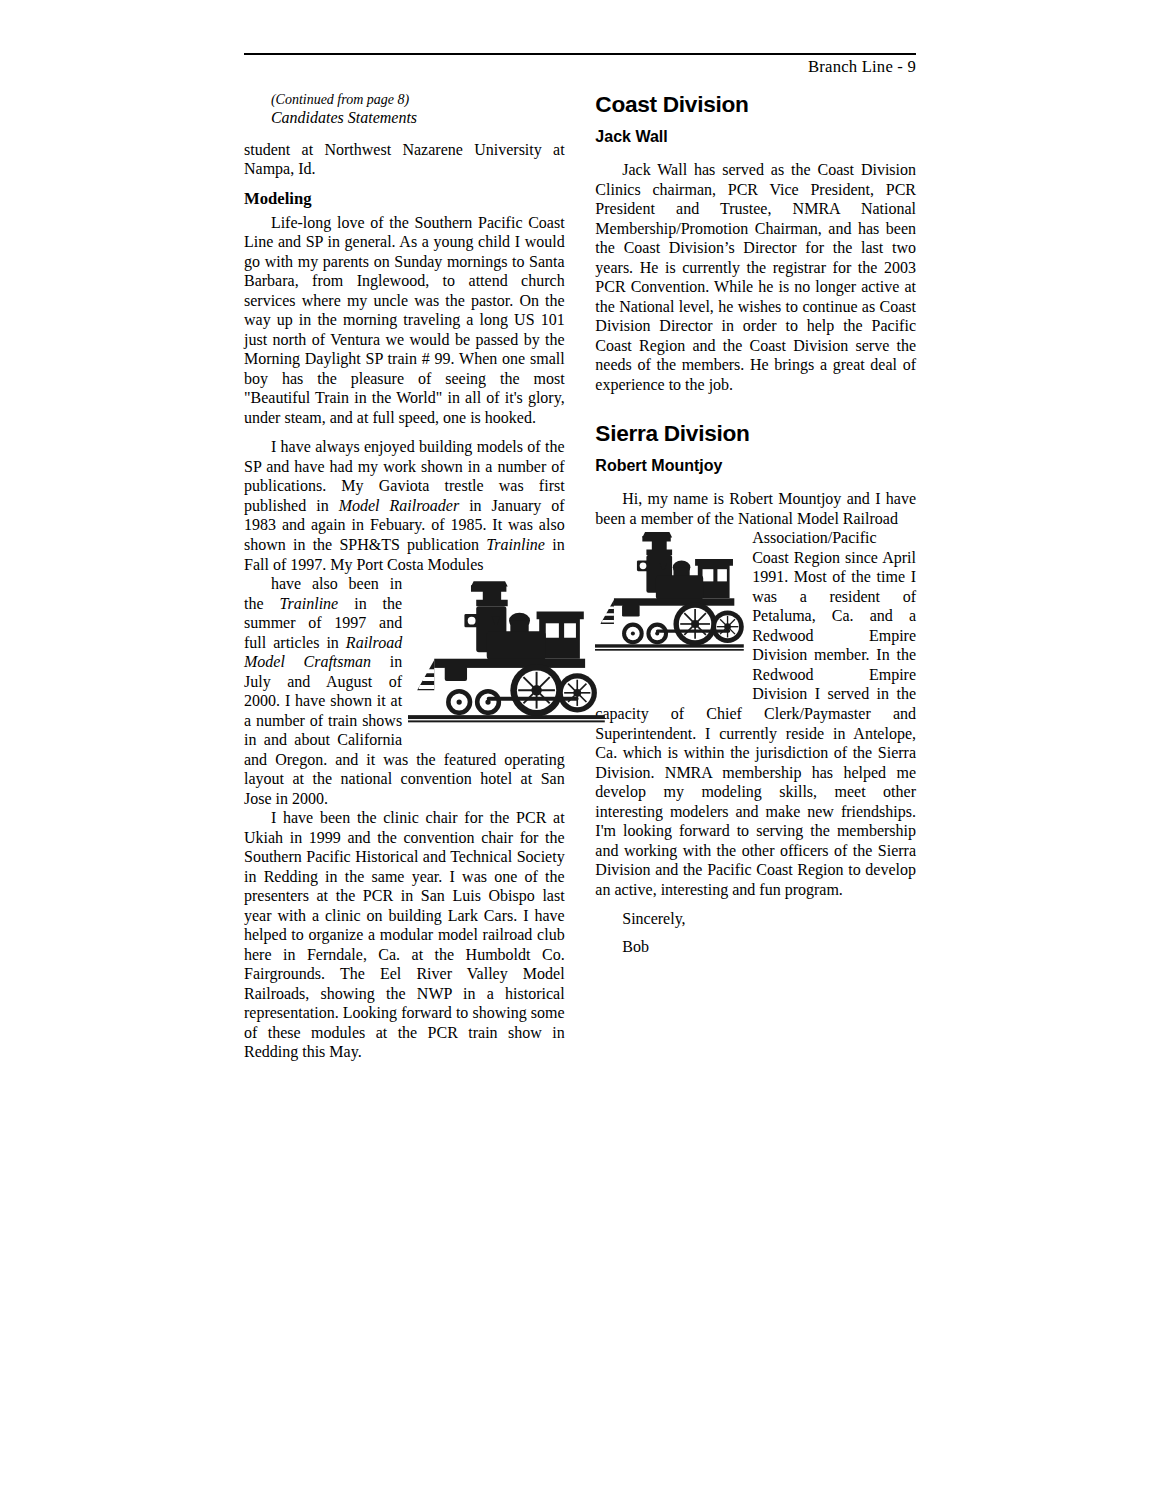Branch Line - 9
(Continued from page 8)
Candidates Statements
student at Northwest Nazarene University at Nampa, Id.
Modeling
Life-long love of the Southern Pacific Coast Line and SP in general. As a young child I would go with my parents on Sunday mornings to Santa Barbara, from Inglewood, to attend church services where my uncle was the pastor. On the way up in the morning traveling a long US 101 just north of Ventura we would be passed by the Morning Daylight SP train # 99. When one small boy has the pleasure of seeing the most "Beautiful Train in the World" in all of it's glory, under steam, and at full speed, one is hooked.
I have always enjoyed building models of the SP and have had my work shown in a number of publications. My Gaviota trestle was first published in Model Railroader in January of 1983 and again in Febuary. of 1985. It was also shown in the SPH&TS publication Trainline in Fall of 1997. My Port Costa Modules
have also been in the Trainline in the summer of 1997 and full articles in Railroad Model Craftsman in July and August of 2000. I have shown it at a number of train shows in and about California and Oregon. and it was the featured operating layout at the national convention hotel at San Jose in 2000.
I have been the clinic chair for the PCR at Ukiah in 1999 and the convention chair for the Southern Pacific Historical and Technical Society in Redding in the same year. I was one of the presenters at the PCR in San Luis Obispo last year with a clinic on building Lark Cars. I have helped to organize a modular model railroad club here in Ferndale, Ca. at the Humboldt Co. Fairgrounds. The Eel River Valley Model Railroads, showing the NWP in a historical representation. Looking forward to showing some of these modules at the PCR train show in Redding this May.
Coast Division
Jack Wall
Jack Wall has served as the Coast Division Clinics chairman, PCR Vice President, PCR President and Trustee, NMRA National Membership/Promotion Chairman, and has been the Coast Division’s Director for the last two years. He is currently the registrar for the 2003 PCR Convention. While he is no longer active at the National level, he wishes to continue as Coast Division Director in order to help the Pacific Coast Region and the Coast Division serve the needs of the members. He brings a great deal of experience to the job.
Sierra Division
Robert Mountjoy
Hi, my name is Robert Mountjoy and I have been a member of the National Model Railroad
Association/Pacific Coast Region since April 1991. Most of the time I was a resident of Petaluma, Ca. and a Redwood Empire Division member. In the Redwood Empire Division I served in the capacity of Chief Clerk/Paymaster and Superintendent. I currently reside in Antelope, Ca. which is within the jurisdiction of the Sierra Division. NMRA membership has helped me develop my modeling skills, meet other interesting modelers and make new friendships. I'm looking forward to serving the membership and working with the other officers of the Sierra Division and the Pacific Coast Region to develop an active, interesting and fun program.
Sincerely,
Bob